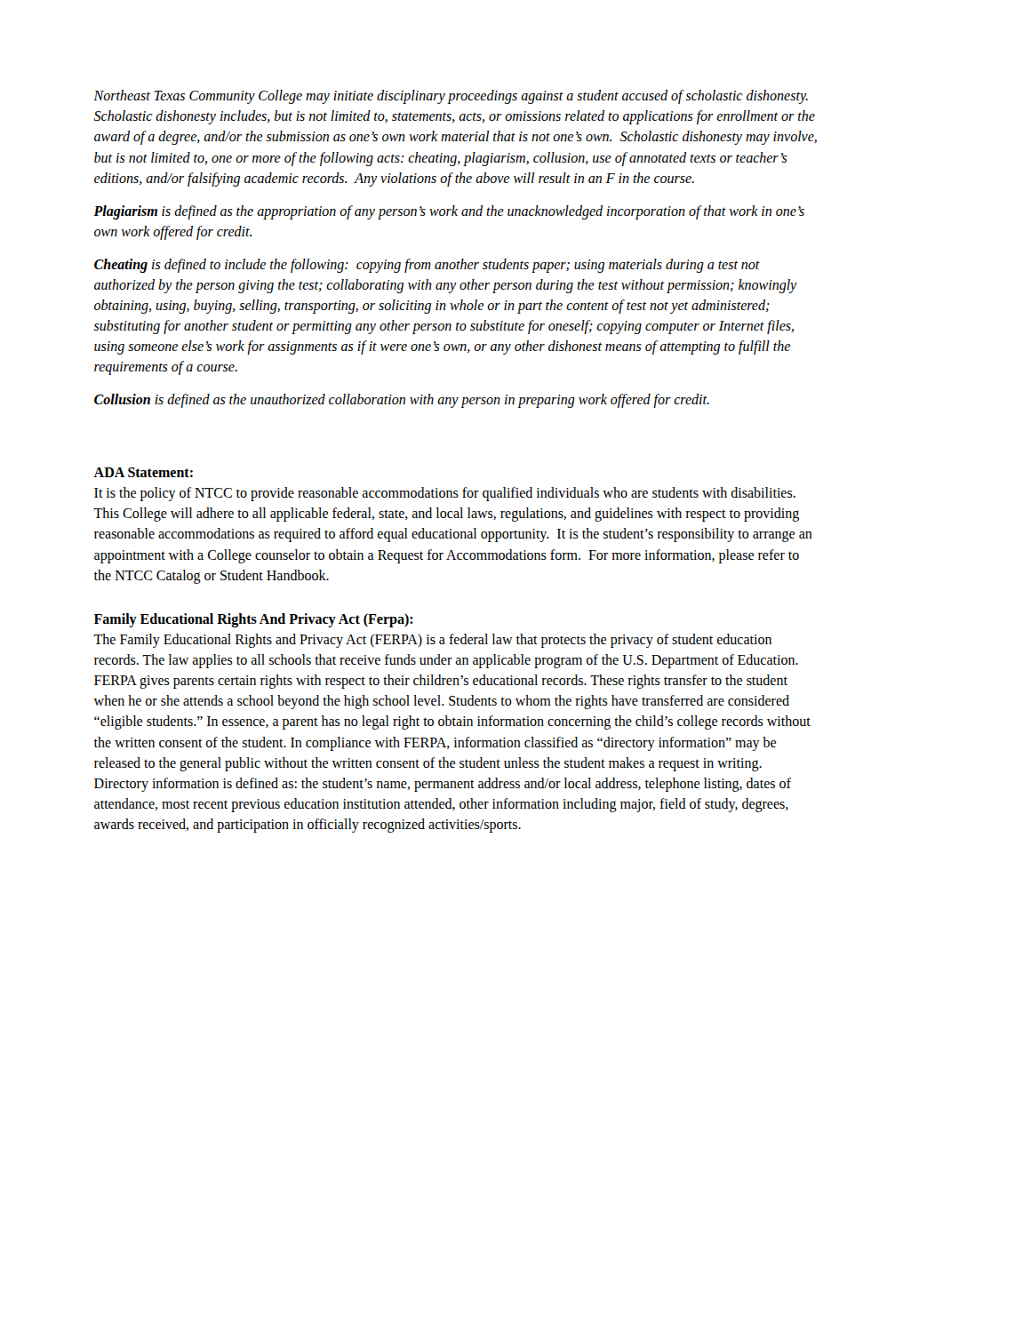Northeast Texas Community College may initiate disciplinary proceedings against a student accused of scholastic dishonesty. Scholastic dishonesty includes, but is not limited to, statements, acts, or omissions related to applications for enrollment or the award of a degree, and/or the submission as one’s own work material that is not one’s own. Scholastic dishonesty may involve, but is not limited to, one or more of the following acts: cheating, plagiarism, collusion, use of annotated texts or teacher’s editions, and/or falsifying academic records. Any violations of the above will result in an F in the course.
Plagiarism is defined as the appropriation of any person’s work and the unacknowledged incorporation of that work in one’s own work offered for credit.
Cheating is defined to include the following: copying from another students paper; using materials during a test not authorized by the person giving the test; collaborating with any other person during the test without permission; knowingly obtaining, using, buying, selling, transporting, or soliciting in whole or in part the content of test not yet administered; substituting for another student or permitting any other person to substitute for oneself; copying computer or Internet files, using someone else’s work for assignments as if it were one’s own, or any other dishonest means of attempting to fulfill the requirements of a course.
Collusion is defined as the unauthorized collaboration with any person in preparing work offered for credit.
ADA Statement:
It is the policy of NTCC to provide reasonable accommodations for qualified individuals who are students with disabilities. This College will adhere to all applicable federal, state, and local laws, regulations, and guidelines with respect to providing reasonable accommodations as required to afford equal educational opportunity. It is the student’s responsibility to arrange an appointment with a College counselor to obtain a Request for Accommodations form. For more information, please refer to the NTCC Catalog or Student Handbook.
Family Educational Rights And Privacy Act (Ferpa):
The Family Educational Rights and Privacy Act (FERPA) is a federal law that protects the privacy of student education records. The law applies to all schools that receive funds under an applicable program of the U.S. Department of Education. FERPA gives parents certain rights with respect to their children’s educational records. These rights transfer to the student when he or she attends a school beyond the high school level. Students to whom the rights have transferred are considered “eligible students.” In essence, a parent has no legal right to obtain information concerning the child’s college records without the written consent of the student. In compliance with FERPA, information classified as “directory information” may be released to the general public without the written consent of the student unless the student makes a request in writing. Directory information is defined as: the student’s name, permanent address and/or local address, telephone listing, dates of attendance, most recent previous education institution attended, other information including major, field of study, degrees, awards received, and participation in officially recognized activities/sports.